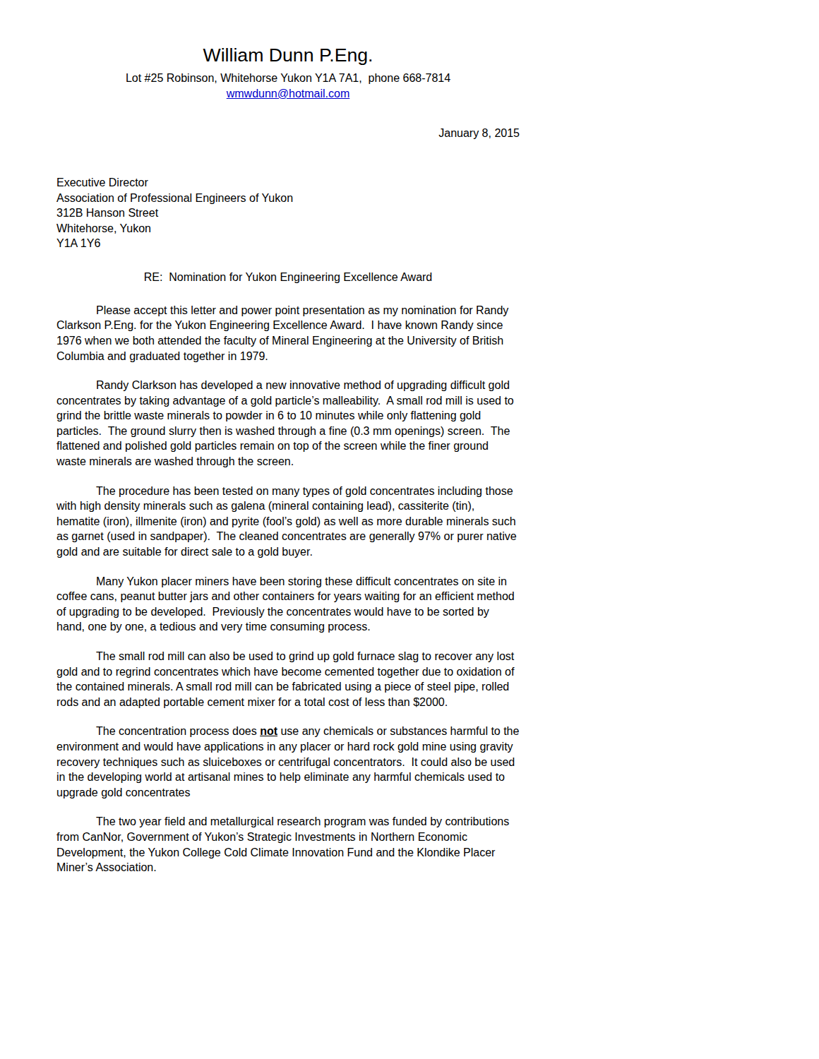William Dunn P.Eng.
Lot #25 Robinson, Whitehorse Yukon Y1A 7A1, phone 668-7814
wmwdunn@hotmail.com
January 8, 2015
Executive Director
Association of Professional Engineers of Yukon
312B Hanson Street
Whitehorse, Yukon
Y1A 1Y6
RE: Nomination for Yukon Engineering Excellence Award
Please accept this letter and power point presentation as my nomination for Randy Clarkson P.Eng. for the Yukon Engineering Excellence Award. I have known Randy since 1976 when we both attended the faculty of Mineral Engineering at the University of British Columbia and graduated together in 1979.
Randy Clarkson has developed a new innovative method of upgrading difficult gold concentrates by taking advantage of a gold particle’s malleability. A small rod mill is used to grind the brittle waste minerals to powder in 6 to 10 minutes while only flattening gold particles. The ground slurry then is washed through a fine (0.3 mm openings) screen. The flattened and polished gold particles remain on top of the screen while the finer ground waste minerals are washed through the screen.
The procedure has been tested on many types of gold concentrates including those with high density minerals such as galena (mineral containing lead), cassiterite (tin), hematite (iron), illmenite (iron) and pyrite (fool’s gold) as well as more durable minerals such as garnet (used in sandpaper). The cleaned concentrates are generally 97% or purer native gold and are suitable for direct sale to a gold buyer.
Many Yukon placer miners have been storing these difficult concentrates on site in coffee cans, peanut butter jars and other containers for years waiting for an efficient method of upgrading to be developed. Previously the concentrates would have to be sorted by hand, one by one, a tedious and very time consuming process.
The small rod mill can also be used to grind up gold furnace slag to recover any lost gold and to regrind concentrates which have become cemented together due to oxidation of the contained minerals. A small rod mill can be fabricated using a piece of steel pipe, rolled rods and an adapted portable cement mixer for a total cost of less than $2000.
The concentration process does not use any chemicals or substances harmful to the environment and would have applications in any placer or hard rock gold mine using gravity recovery techniques such as sluiceboxes or centrifugal concentrators. It could also be used in the developing world at artisanal mines to help eliminate any harmful chemicals used to upgrade gold concentrates
The two year field and metallurgical research program was funded by contributions from CanNor, Government of Yukon’s Strategic Investments in Northern Economic Development, the Yukon College Cold Climate Innovation Fund and the Klondike Placer Miner’s Association.